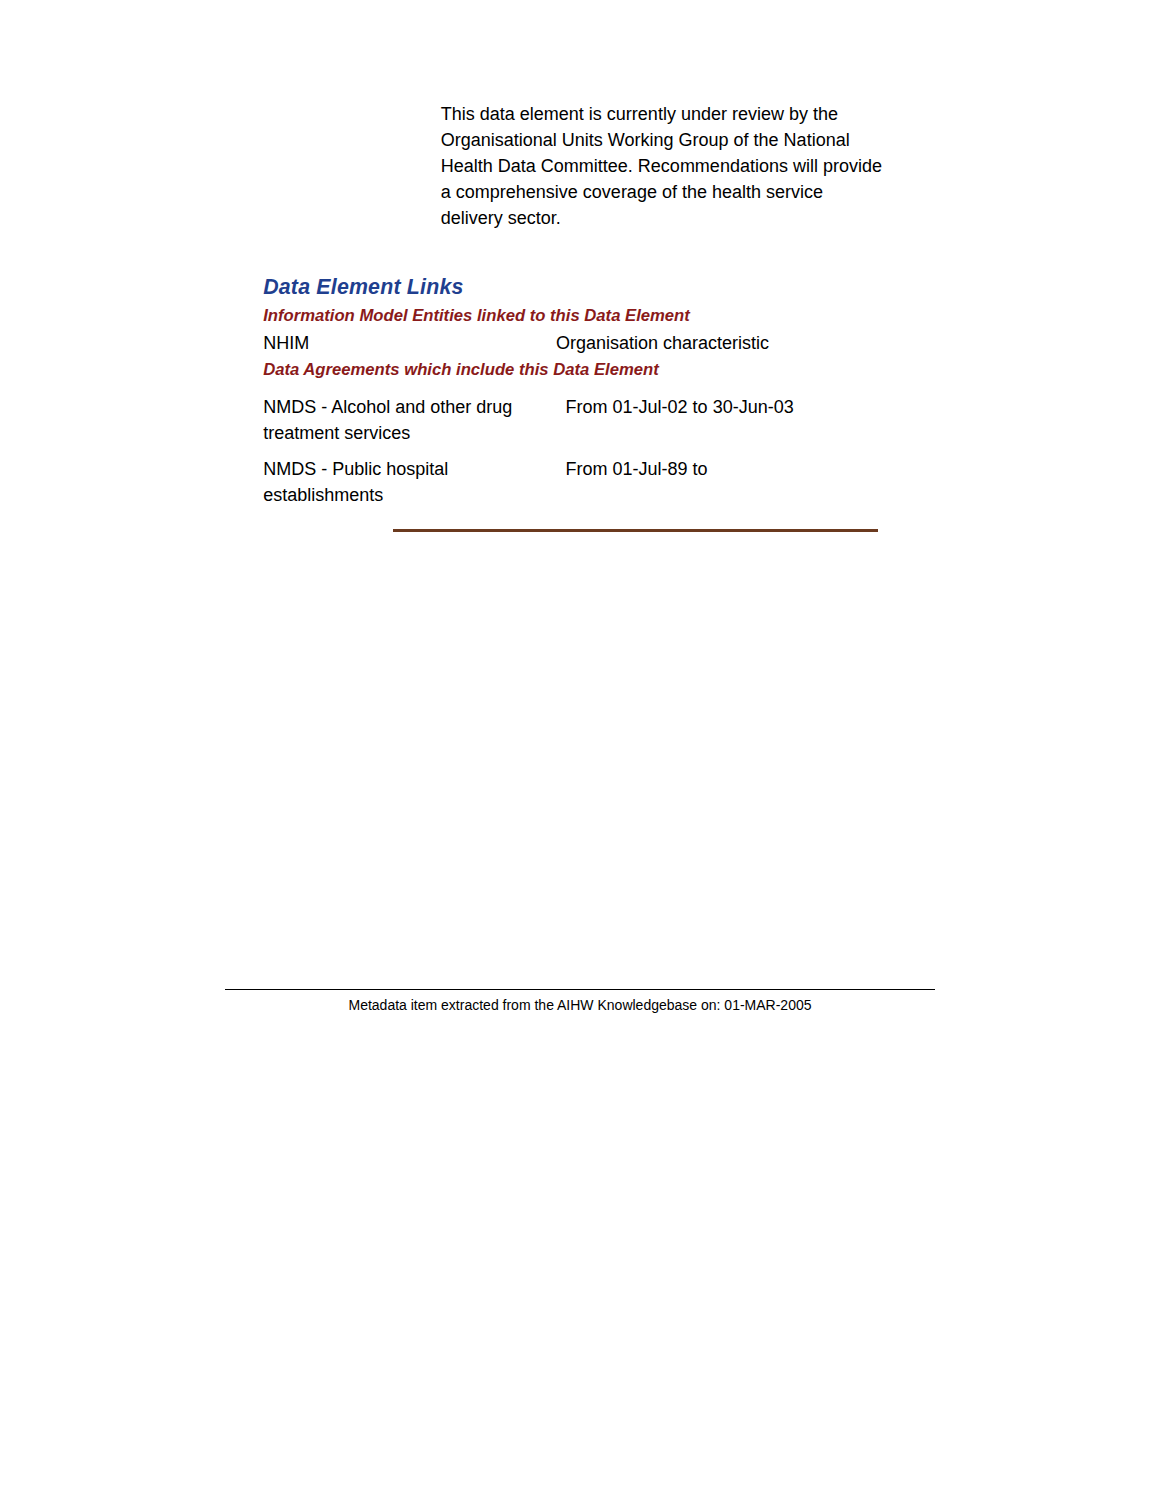This data element is currently under review by the Organisational Units Working Group of the National Health Data Committee. Recommendations will provide a comprehensive coverage of the health service delivery sector.
Data Element Links
Information Model Entities linked to this Data Element
| NHIM | Organisation characteristic |
Data Agreements which include this Data Element
| NMDS - Alcohol and other drug treatment services | From 01-Jul-02 to 30-Jun-03 |
| NMDS - Public hospital establishments | From 01-Jul-89 to |
Metadata item extracted from the AIHW Knowledgebase on: 01-MAR-2005